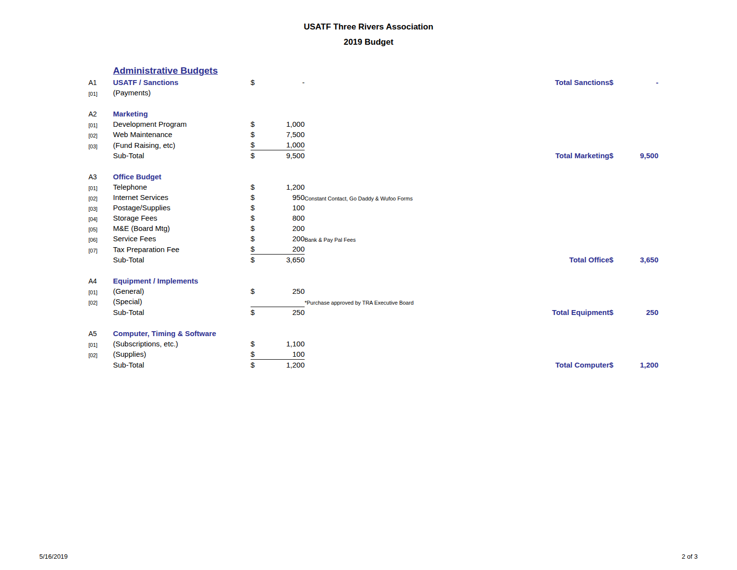USATF Three Rivers Association
2019 Budget
| | Administrative Budgets | | | | |
| A1 | USATF / Sanctions | $ | - | | Total Sanctions | $ | - |
| [01] | (Payments) | | | | | | |
| A2 | Marketing | | | | | | |
| [01] | Development Program | $ | 1,000 | | | | |
| [02] | Web Maintenance | $ | 7,500 | | | | |
| [03] | (Fund Raising, etc) | $ | 1,000 | | | | |
| | Sub-Total | $ | 9,500 | | Total Marketing | $ | 9,500 |
| A3 | Office Budget | | | | | | |
| [01] | Telephone | $ | 1,200 | | | | |
| [02] | Internet Services | $ | 950 | Constant Contact, Go Daddy & Wufoo Forms | | | |
| [03] | Postage/Supplies | $ | 100 | | | | |
| [04] | Storage Fees | $ | 800 | | | | |
| [05] | M&E (Board Mtg) | $ | 200 | | | | |
| [06] | Service Fees | $ | 200 | Bank & Pay Pal Fees | | | |
| [07] | Tax Preparation Fee | $ | 200 | | | | |
| | Sub-Total | $ | 3,650 | | Total Office | $ | 3,650 |
| A4 | Equipment / Implements | | | | | | |
| [01] | (General) | $ | 250 | | | | |
| [02] | (Special) | | | *Purchase approved by TRA Executive Board | | | |
| | Sub-Total | $ | 250 | | Total Equipment | $ | 250 |
| A5 | Computer, Timing & Software | | | | | | |
| [01] | (Subscriptions, etc.) | $ | 1,100 | | | | |
| [02] | (Supplies) | $ | 100 | | | | |
| | Sub-Total | $ | 1,200 | | Total Computer | $ | 1,200 |
5/16/2019 2 of 3